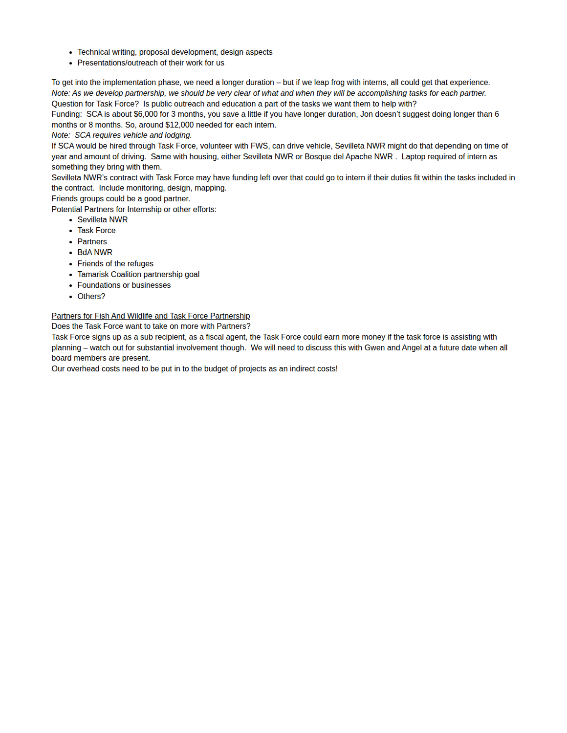Technical writing, proposal development, design aspects
Presentations/outreach of their work for us
To get into the implementation phase, we need a longer duration – but if we leap frog with interns, all could get that experience.
Note: As we develop partnership, we should be very clear of what and when they will be accomplishing tasks for each partner.
Question for Task Force? Is public outreach and education a part of the tasks we want them to help with?
Funding: SCA is about $6,000 for 3 months, you save a little if you have longer duration, Jon doesn’t suggest doing longer than 6 months or 8 months. So, around $12,000 needed for each intern.
Note: SCA requires vehicle and lodging.
If SCA would be hired through Task Force, volunteer with FWS, can drive vehicle, Sevilleta NWR might do that depending on time of year and amount of driving. Same with housing, either Sevilleta NWR or Bosque del Apache NWR . Laptop required of intern as something they bring with them.
Sevilleta NWR’s contract with Task Force may have funding left over that could go to intern if their duties fit within the tasks included in the contract. Include monitoring, design, mapping.
Friends groups could be a good partner.
Potential Partners for Internship or other efforts:
Sevilleta NWR
Task Force
Partners
BdA NWR
Friends of the refuges
Tamarisk Coalition partnership goal
Foundations or businesses
Others?
Partners for Fish And Wildlife and Task Force Partnership
Does the Task Force want to take on more with Partners?
Task Force signs up as a sub recipient, as a fiscal agent, the Task Force could earn more money if the task force is assisting with planning – watch out for substantial involvement though. We will need to discuss this with Gwen and Angel at a future date when all board members are present.
Our overhead costs need to be put in to the budget of projects as an indirect costs!